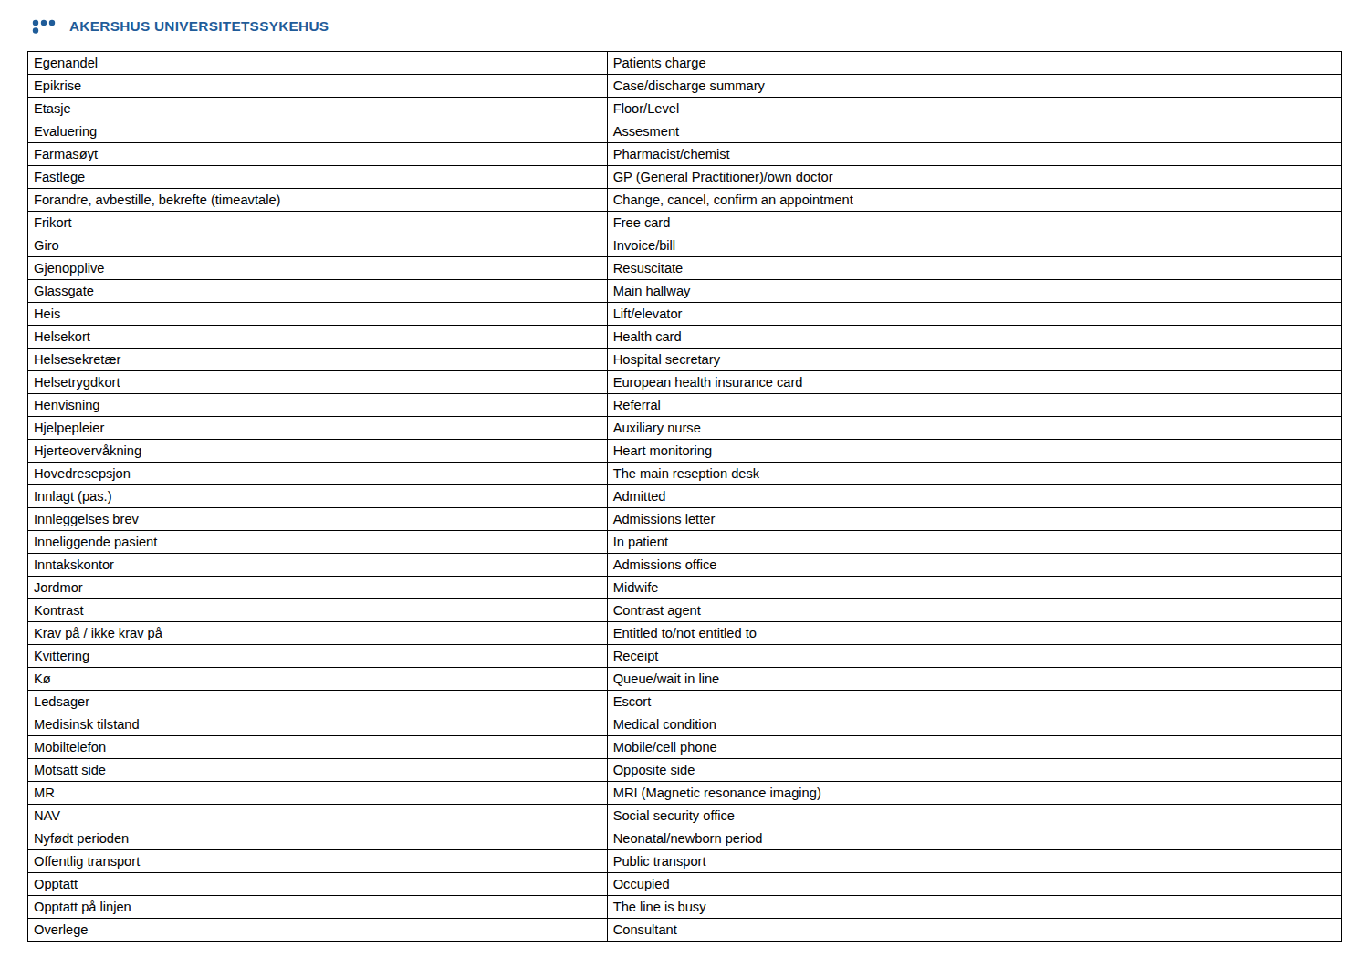AKERSHUS UNIVERSITETSSYKEHUS
| Egenandel | Patients charge |
| Epikrise | Case/discharge summary |
| Etasje | Floor/Level |
| Evaluering | Assesment |
| Farmasøyt | Pharmacist/chemist |
| Fastlege | GP (General Practitioner)/own doctor |
| Forandre, avbestille, bekrefte (timeavtale) | Change, cancel, confirm an appointment |
| Frikort | Free card |
| Giro | Invoice/bill |
| Gjenopplive | Resuscitate |
| Glassgate | Main hallway |
| Heis | Lift/elevator |
| Helsekort | Health card |
| Helsesekretær | Hospital secretary |
| Helsetrygdkort | European health insurance card |
| Henvisning | Referral |
| Hjelpepleier | Auxiliary nurse |
| Hjerteovervåkning | Heart monitoring |
| Hovedresepsjon | The main reseption desk |
| Innlagt (pas.) | Admitted |
| Innleggelses brev | Admissions letter |
| Inneliggende pasient | In patient |
| Inntakskontor | Admissions office |
| Jordmor | Midwife |
| Kontrast | Contrast agent |
| Krav på / ikke krav på | Entitled to/not entitled to |
| Kvittering | Receipt |
| Kø | Queue/wait in line |
| Ledsager | Escort |
| Medisinsk tilstand | Medical condition |
| Mobiltelefon | Mobile/cell phone |
| Motsatt side | Opposite side |
| MR | MRI (Magnetic resonance imaging) |
| NAV | Social security office |
| Nyfødt perioden | Neonatal/newborn period |
| Offentlig transport | Public transport |
| Opptatt | Occupied |
| Opptatt på linjen | The line is busy |
| Overlege | Consultant |